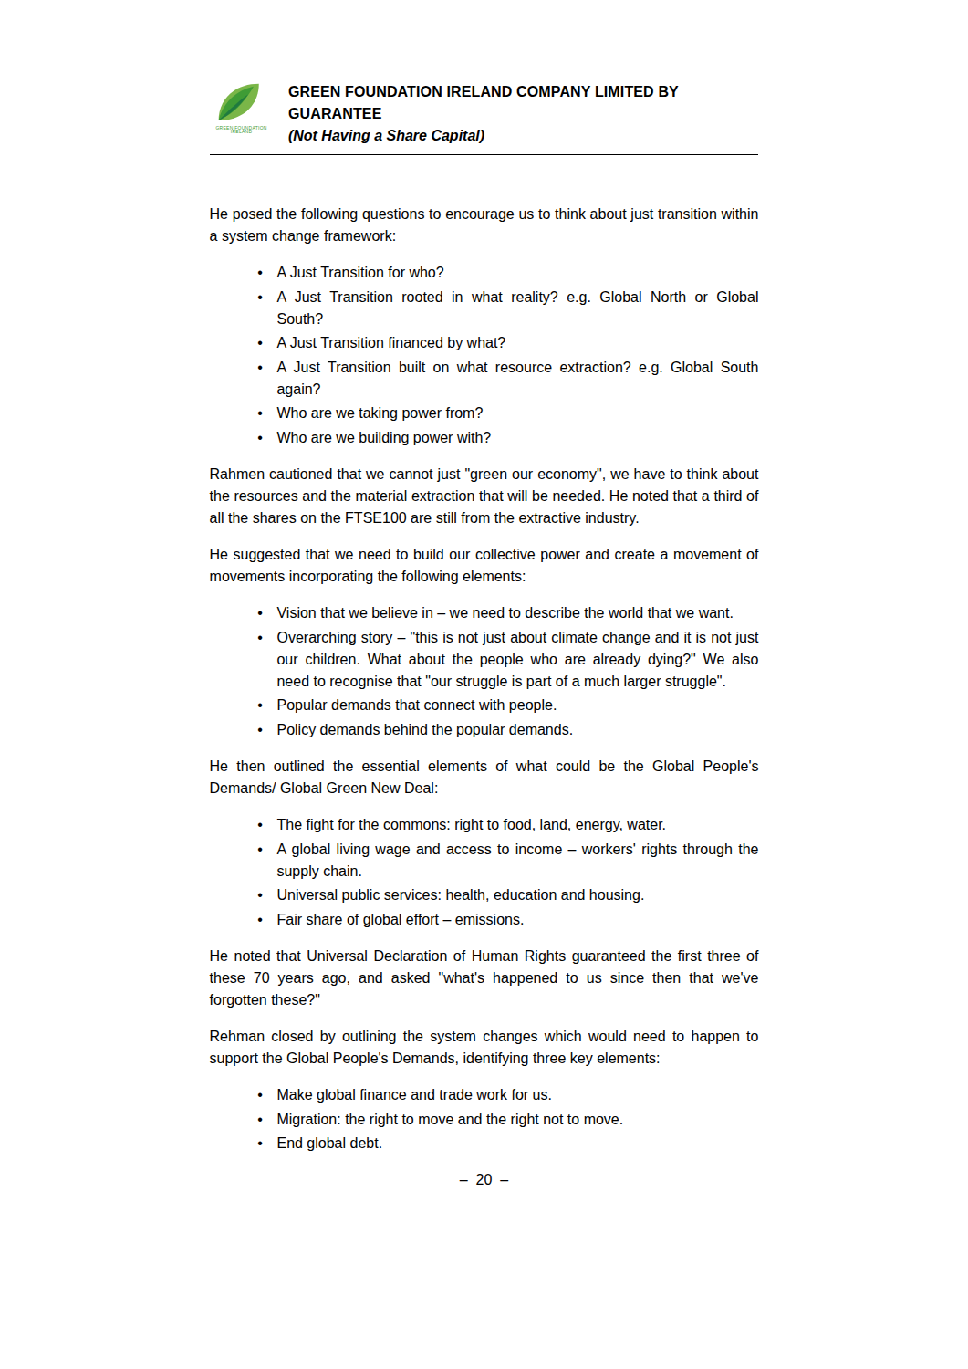GREEN FOUNDATION IRELAND
GREEN FOUNDATION IRELAND COMPANY LIMITED BY GUARANTEE
(Not Having a Share Capital)
He posed the following questions to encourage us to think about just transition within a system change framework:
A Just Transition for who?
A Just Transition rooted in what reality? e.g. Global North or Global South?
A Just Transition financed by what?
A Just Transition built on what resource extraction? e.g. Global South again?
Who are we taking power from?
Who are we building power with?
Rahmen cautioned that we cannot just "green our economy", we have to think about the resources and the material extraction that will be needed. He noted that a third of all the shares on the FTSE100 are still from the extractive industry.
He suggested that we need to build our collective power and create a movement of movements incorporating the following elements:
Vision that we believe in – we need to describe the world that we want.
Overarching story – "this is not just about climate change and it is not just our children. What about the people who are already dying?" We also need to recognise that "our struggle is part of a much larger struggle".
Popular demands that connect with people.
Policy demands behind the popular demands.
He then outlined the essential elements of what could be the Global People's Demands/ Global Green New Deal:
The fight for the commons: right to food, land, energy, water.
A global living wage and access to income – workers' rights through the supply chain.
Universal public services: health, education and housing.
Fair share of global effort – emissions.
He noted that Universal Declaration of Human Rights guaranteed the first three of these 70 years ago, and asked "what's happened to us since then that we've forgotten these?"
Rehman closed by outlining the system changes which would need to happen to support the Global People's Demands, identifying three key elements:
Make global finance and trade work for us.
Migration: the right to move and the right not to move.
End global debt.
– 20 –